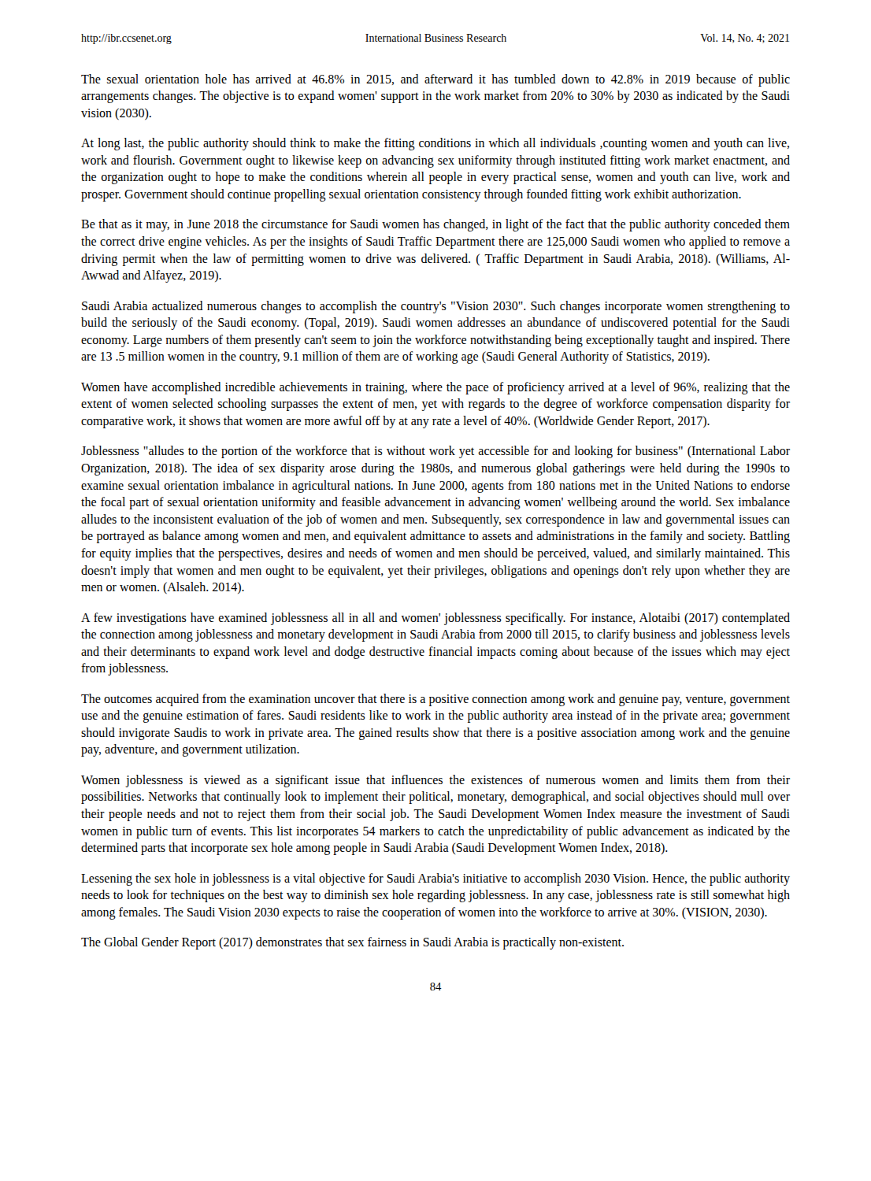http://ibr.ccsenet.org
International Business Research
Vol. 14, No. 4; 2021
The sexual orientation hole has arrived at 46.8% in 2015, and afterward it has tumbled down to 42.8% in 2019 because of public arrangements changes. The objective is to expand women' support in the work market from 20% to 30% by 2030 as indicated by the Saudi vision (2030).
At long last, the public authority should think to make the fitting conditions in which all individuals ,counting women and youth can live, work and flourish. Government ought to likewise keep on advancing sex uniformity through instituted fitting work market enactment, and the organization ought to hope to make the conditions wherein all people in every practical sense, women and youth can live, work and prosper. Government should continue propelling sexual orientation consistency through founded fitting work exhibit authorization.
Be that as it may, in June 2018 the circumstance for Saudi women has changed, in light of the fact that the public authority conceded them the correct drive engine vehicles. As per the insights of Saudi Traffic Department there are 125,000 Saudi women who applied to remove a driving permit when the law of permitting women to drive was delivered. ( Traffic Department in Saudi Arabia, 2018). (Williams, Al-Awwad and Alfayez, 2019).
Saudi Arabia actualized numerous changes to accomplish the country's "Vision 2030". Such changes incorporate women strengthening to build the seriously of the Saudi economy. (Topal, 2019). Saudi women addresses an abundance of undiscovered potential for the Saudi economy. Large numbers of them presently can't seem to join the workforce notwithstanding being exceptionally taught and inspired. There are 13 .5 million women in the country, 9.1 million of them are of working age (Saudi General Authority of Statistics, 2019).
Women have accomplished incredible achievements in training, where the pace of proficiency arrived at a level of 96%, realizing that the extent of women selected schooling surpasses the extent of men, yet with regards to the degree of workforce compensation disparity for comparative work, it shows that women are more awful off by at any rate a level of 40%. (Worldwide Gender Report, 2017).
Joblessness "alludes to the portion of the workforce that is without work yet accessible for and looking for business" (International Labor Organization, 2018). The idea of sex disparity arose during the 1980s, and numerous global gatherings were held during the 1990s to examine sexual orientation imbalance in agricultural nations. In June 2000, agents from 180 nations met in the United Nations to endorse the focal part of sexual orientation uniformity and feasible advancement in advancing women' wellbeing around the world. Sex imbalance alludes to the inconsistent evaluation of the job of women and men. Subsequently, sex correspondence in law and governmental issues can be portrayed as balance among women and men, and equivalent admittance to assets and administrations in the family and society. Battling for equity implies that the perspectives, desires and needs of women and men should be perceived, valued, and similarly maintained. This doesn't imply that women and men ought to be equivalent, yet their privileges, obligations and openings don't rely upon whether they are men or women. (Alsaleh. 2014).
A few investigations have examined joblessness all in all and women' joblessness specifically. For instance, Alotaibi (2017) contemplated the connection among joblessness and monetary development in Saudi Arabia from 2000 till 2015, to clarify business and joblessness levels and their determinants to expand work level and dodge destructive financial impacts coming about because of the issues which may eject from joblessness.
The outcomes acquired from the examination uncover that there is a positive connection among work and genuine pay, venture, government use and the genuine estimation of fares. Saudi residents like to work in the public authority area instead of in the private area; government should invigorate Saudis to work in private area. The gained results show that there is a positive association among work and the genuine pay, adventure, and government utilization.
Women joblessness is viewed as a significant issue that influences the existences of numerous women and limits them from their possibilities. Networks that continually look to implement their political, monetary, demographical, and social objectives should mull over their people needs and not to reject them from their social job. The Saudi Development Women Index measure the investment of Saudi women in public turn of events. This list incorporates 54 markers to catch the unpredictability of public advancement as indicated by the determined parts that incorporate sex hole among people in Saudi Arabia (Saudi Development Women Index, 2018).
Lessening the sex hole in joblessness is a vital objective for Saudi Arabia's initiative to accomplish 2030 Vision. Hence, the public authority needs to look for techniques on the best way to diminish sex hole regarding joblessness. In any case, joblessness rate is still somewhat high among females. The Saudi Vision 2030 expects to raise the cooperation of women into the workforce to arrive at 30%. (VISION, 2030).
The Global Gender Report (2017) demonstrates that sex fairness in Saudi Arabia is practically non-existent.
84